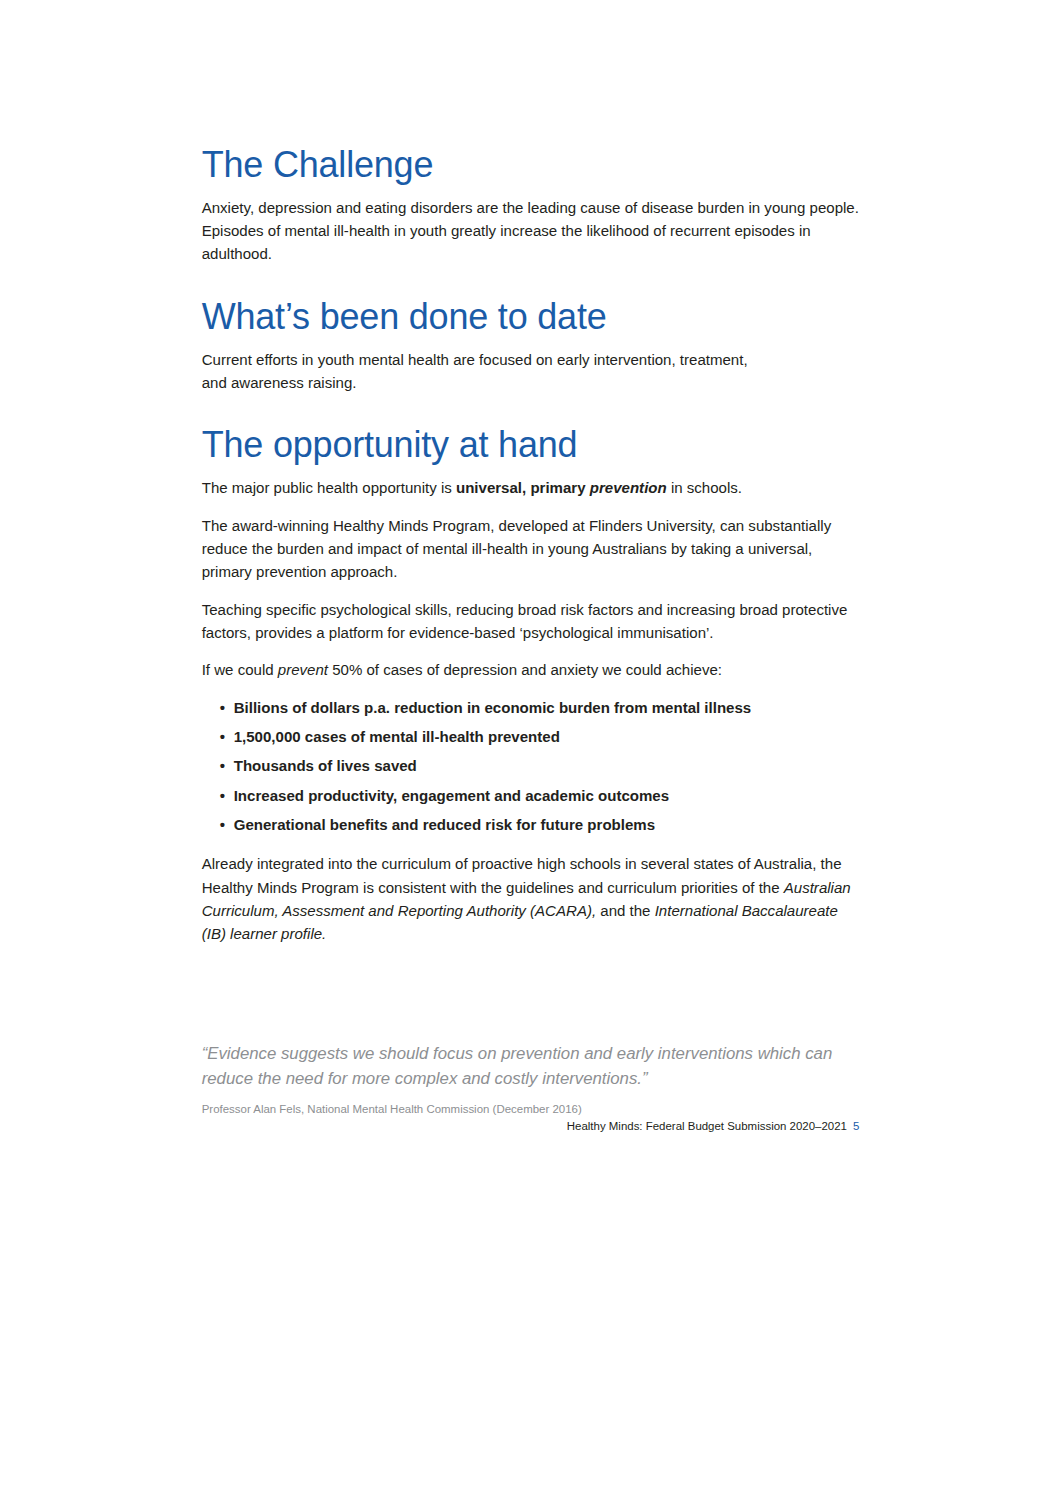The Challenge
Anxiety, depression and eating disorders are the leading cause of disease burden in young people. Episodes of mental ill-health in youth greatly increase the likelihood of recurrent episodes in adulthood.
What’s been done to date
Current efforts in youth mental health are focused on early intervention, treatment,
and awareness raising.
The opportunity at hand
The major public health opportunity is universal, primary prevention in schools.
The award-winning Healthy Minds Program, developed at Flinders University, can substantially reduce the burden and impact of mental ill-health in young Australians by taking a universal, primary prevention approach.
Teaching specific psychological skills, reducing broad risk factors and increasing broad protective factors, provides a platform for evidence-based ‘psychological immunisation’.
If we could prevent 50% of cases of depression and anxiety we could achieve:
Billions of dollars p.a. reduction in economic burden from mental illness
1,500,000 cases of mental ill-health prevented
Thousands of lives saved
Increased productivity, engagement and academic outcomes
Generational benefits and reduced risk for future problems
Already integrated into the curriculum of proactive high schools in several states of Australia, the Healthy Minds Program is consistent with the guidelines and curriculum priorities of the Australian Curriculum, Assessment and Reporting Authority (ACARA), and the International Baccalaureate (IB) learner profile.
“Evidence suggests we should focus on prevention and early interventions which can reduce the need for more complex and costly interventions.”
Professor Alan Fels, National Mental Health Commission (December 2016)
Healthy Minds: Federal Budget Submission 2020–20215